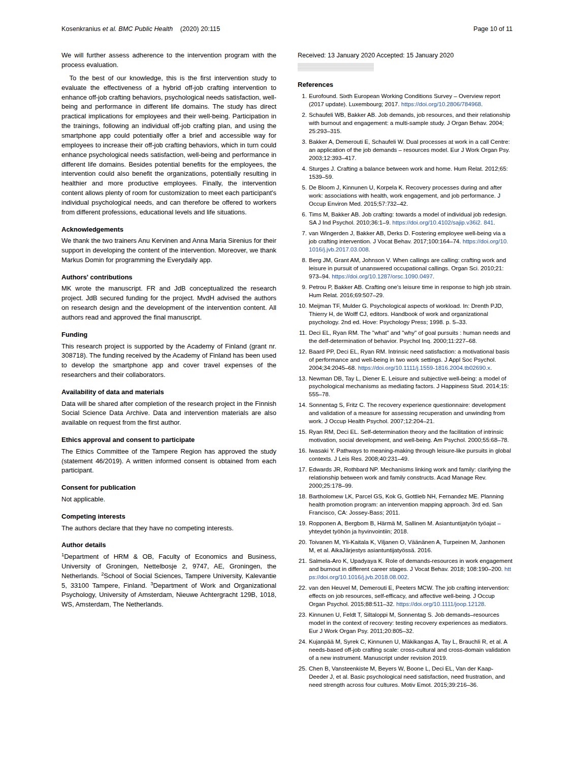Kosenkranius et al. BMC Public Health (2020) 20:115
Page 10 of 11
We will further assess adherence to the intervention program with the process evaluation.
To the best of our knowledge, this is the first intervention study to evaluate the effectiveness of a hybrid off-job crafting intervention to enhance off-job crafting behaviors, psychological needs satisfaction, well-being and performance in different life domains. The study has direct practical implications for employees and their well-being. Participation in the trainings, following an individual off-job crafting plan, and using the smartphone app could potentially offer a brief and accessible way for employees to increase their off-job crafting behaviors, which in turn could enhance psychological needs satisfaction, well-being and performance in different life domains. Besides potential benefits for the employees, the intervention could also benefit the organizations, potentially resulting in healthier and more productive employees. Finally, the intervention content allows plenty of room for customization to meet each participant's individual psychological needs, and can therefore be offered to workers from different professions, educational levels and life situations.
Acknowledgements
We thank the two trainers Anu Kervinen and Anna Maria Sirenius for their support in developing the content of the intervention. Moreover, we thank Markus Domin for programming the Everydaily app.
Authors' contributions
MK wrote the manuscript. FR and JdB conceptualized the research project. JdB secured funding for the project. MvdH advised the authors on research design and the development of the intervention content. All authors read and approved the final manuscript.
Funding
This research project is supported by the Academy of Finland (grant nr. 308718). The funding received by the Academy of Finland has been used to develop the smartphone app and cover travel expenses of the researchers and their collaborators.
Availability of data and materials
Data will be shared after completion of the research project in the Finnish Social Science Data Archive. Data and intervention materials are also available on request from the first author.
Ethics approval and consent to participate
The Ethics Committee of the Tampere Region has approved the study (statement 46/2019). A written informed consent is obtained from each participant.
Consent for publication
Not applicable.
Competing interests
The authors declare that they have no competing interests.
Author details
1Department of HRM & OB, Faculty of Economics and Business, University of Groningen, Nettelbosje 2, 9747, AE, Groningen, the Netherlands. 2School of Social Sciences, Tampere University, Kalevantie 5, 33100 Tampere, Finland. 3Department of Work and Organizational Psychology, University of Amsterdam, Nieuwe Achtergracht 129B, 1018, WS, Amsterdam, The Netherlands.
Received: 13 January 2020 Accepted: 15 January 2020
References
Eurofound. Sixth European Working Conditions Survey – Overview report (2017 update). Luxembourg; 2017. https://doi.org/10.2806/784968.
Schaufeli WB, Bakker AB. Job demands, job resources, and their relationship with burnout and engagement: a multi-sample study. J Organ Behav. 2004; 25:293–315.
Bakker A, Demerouti E, Schaufeli W. Dual processes at work in a call Centre: an application of the job demands – resources model. Eur J Work Organ Psy. 2003;12:393–417.
Sturges J. Crafting a balance between work and home. Hum Relat. 2012;65: 1539–59.
De Bloom J, Kinnunen U, Korpela K. Recovery processes during and after work: associations with health, work engagement, and job performance. J Occup Environ Med. 2015;57:732–42.
Tims M, Bakker AB. Job crafting: towards a model of individual job redesign. SA J Ind Psychol. 2010;36:1–9. https://doi.org/10.4102/sajip.v36i2. 841.
van Wingerden J, Bakker AB, Derks D. Fostering employee well-being via a job crafting intervention. J Vocat Behav. 2017;100:164–74. https://doi.org/10. 1016/j.jvb.2017.03.008.
Berg JM, Grant AM, Johnson V. When callings are calling: crafting work and leisure in pursuit of unanswered occupational callings. Organ Sci. 2010;21: 973–94. https://doi.org/10.1287/orsc.1090.0497.
Petrou P, Bakker AB. Crafting one's leisure time in response to high job strain. Hum Relat. 2016;69:507–29.
Meijman TF, Mulder G. Psychological aspects of workload. In: Drenth PJD, Thierry H, de Wolff CJ, editors. Handbook of work and organizational psychology. 2nd ed. Hove: Psychology Press; 1998. p. 5–33.
Deci EL, Ryan RM. The "what" and "why" of goal pursuits : human needs and the delf-determination of behavior. Psychol Inq. 2000;11:227–68.
Baard PP, Deci EL, Ryan RM. Intrinsic need satisfaction: a motivational basis of performance and well-being in two work settings. J Appl Soc Psychol. 2004;34:2045–68. https://doi.org/10.1111/j.1559-1816.2004.tb02690.x.
Newman DB, Tay L, Diener E. Leisure and subjective well-being: a model of psychological mechanisms as mediating factors. J Happiness Stud. 2014;15: 555–78.
Sonnentag S, Fritz C. The recovery experience questionnaire: development and validation of a measure for assessing recuperation and unwinding from work. J Occup Health Psychol. 2007;12:204–21.
Ryan RM, Deci EL. Self-determination theory and the facilitation of intrinsic motivation, social development, and well-being. Am Psychol. 2000;55:68–78.
Iwasaki Y. Pathways to meaning-making through leisure-like pursuits in global contexts. J Leis Res. 2008;40:231–49.
Edwards JR, Rothbard NP. Mechanisms linking work and family: clarifying the relationship between work and family constructs. Acad Manage Rev. 2000;25:178–99.
Bartholomew LK, Parcel GS, Kok G, Gottlieb NH, Fernandez ME. Planning health promotion program: an intervention mapping approach. 3rd ed. San Francisco, CA: Jossey-Bass; 2011.
Ropponen A, Bergbom B, Härmä M, Sallinen M. Asiantuntijatyön työajat – yhteydet työhön ja hyvinvointiin; 2018.
Toivanen M, Yli-Kaitala K, Viljanen O, Väänänen A, Turpeinen M, Janhonen M, et al. AikaJärjestys asiantuntijatyössä. 2016.
Salmela-Aro K, Upadyaya K. Role of demands-resources in work engagement and burnout in different career stages. J Vocat Behav. 2018; 108:190–200. https://doi.org/10.1016/j.jvb.2018.08.002.
van den Heuvel M, Demerouti E, Peeters MCW. The job crafting intervention: effects on job resources, self-efficacy, and affective well-being. J Occup Organ Psychol. 2015;88:511–32. https://doi.org/10.1111/joop.12128.
Kinnunen U, Feldt T, Siltaloppi M, Sonnentag S. Job demands–resources model in the context of recovery: testing recovery experiences as mediators. Eur J Work Organ Psy. 2011;20:805–32.
Kujanpää M, Syrek C, Kinnunen U, Mäkikangas A, Tay L, Brauchli R, et al. A needs-based off-job crafting scale: cross-cultural and cross-domain validation of a new instrument. Manuscript under revision 2019.
Chen B, Vansteenkiste M, Beyers W, Boone L, Deci EL, Van der Kaap-Deeder J, et al. Basic psychological need satisfaction, need frustration, and need strength across four cultures. Motiv Emot. 2015;39:216–36.